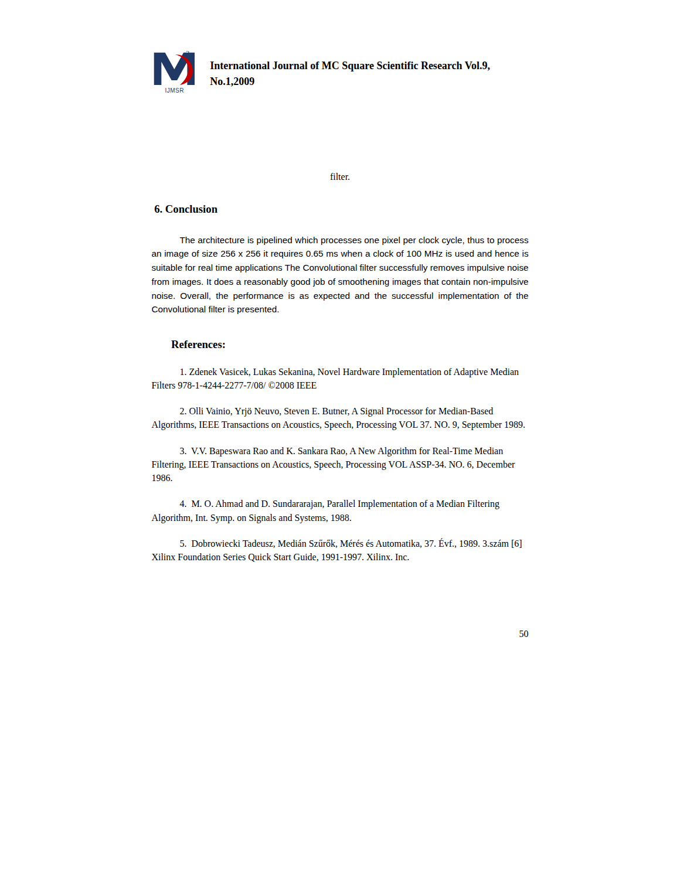2
IJMSR
International Journal of MC Square Scientific Research Vol.9, No.1,2009
filter.
6. Conclusion
The architecture is pipelined which processes one pixel per clock cycle, thus to process an image of size 256 x 256 it requires 0.65 ms when a clock of 100 MHz is used and hence is suitable for real time applications The Convolutional filter successfully removes impulsive noise from images. It does a reasonably good job of smoothening images that contain non-impulsive noise. Overall, the performance is as expected and the successful implementation of the Convolutional filter is presented.
References:
1. Zdenek Vasicek, Lukas Sekanina, Novel Hardware Implementation of Adaptive Median Filters 978-1-4244-2277-7/08/ ©2008 IEEE
2. Olli Vainio, Yrjö Neuvo, Steven E. Butner, A Signal Processor for Median-Based Algorithms, IEEE Transactions on Acoustics, Speech, Processing VOL 37. NO. 9, September 1989.
3. V.V. Bapeswara Rao and K. Sankara Rao, A New Algorithm for Real-Time Median Filtering, IEEE Transactions on Acoustics, Speech, Processing VOL ASSP-34. NO. 6, December 1986.
4. M. O. Ahmad and D. Sundararajan, Parallel Implementation of a Median Filtering Algorithm, Int. Symp. on Signals and Systems, 1988.
5. Dobrowiecki Tadeusz, Medián Szűrők, Mérés és Automatika, 37. Évf., 1989. 3.szám [6] Xilinx Foundation Series Quick Start Guide, 1991-1997. Xilinx. Inc.
50